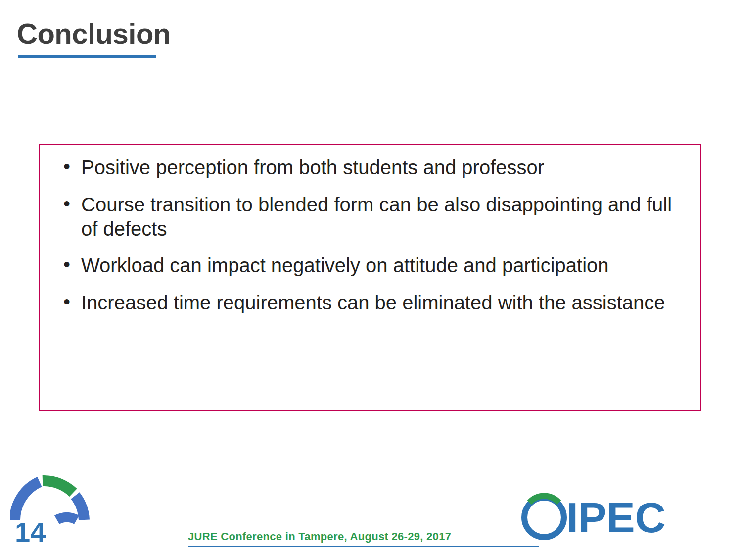Conclusion
Positive perception from both students and professor
Course transition to blended form can be also disappointing and full of defects
Workload can impact negatively on attitude and participation
Increased time requirements can be eliminated with the assistance
14
JURE Conference in Tampere, August 26-29, 2017
IPEC